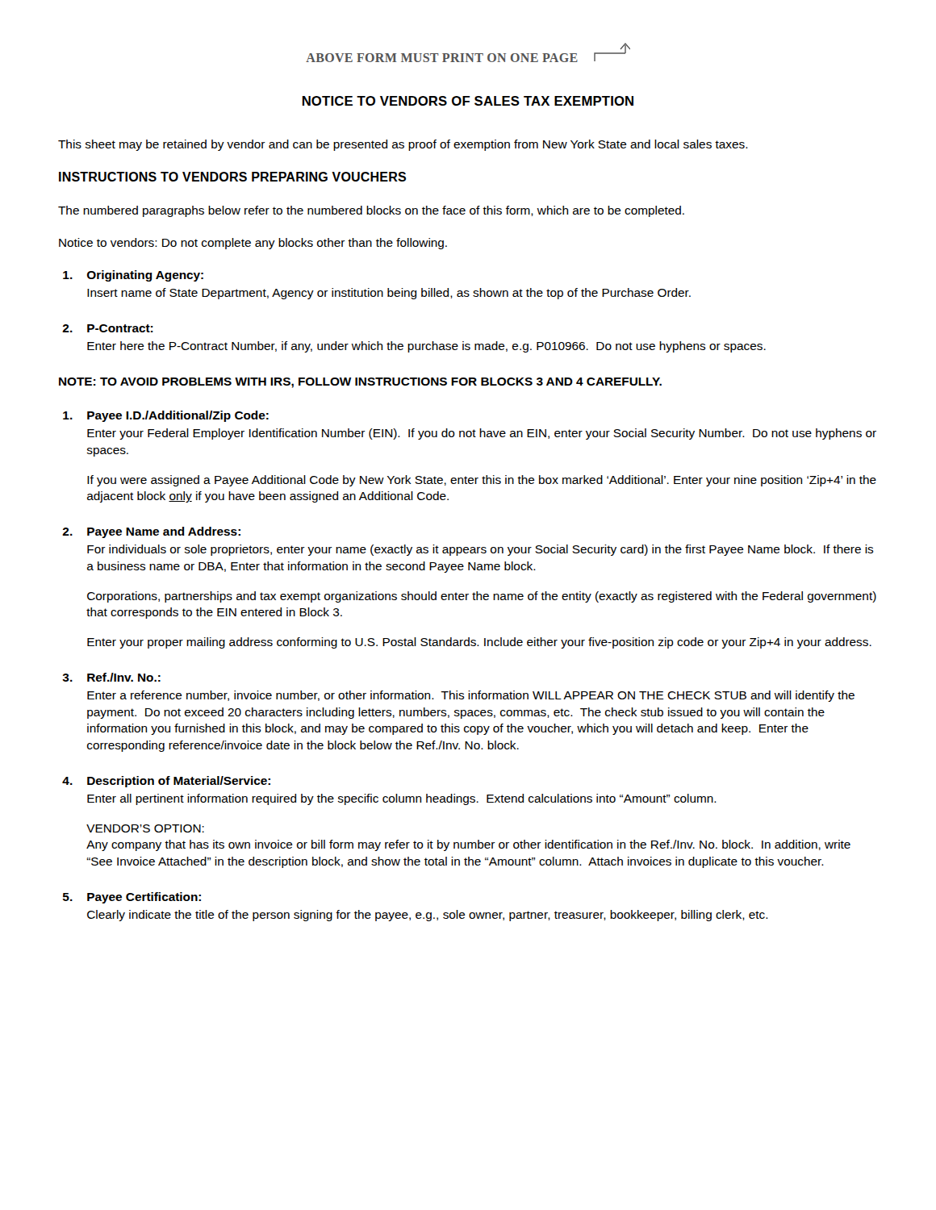ABOVE FORM MUST PRINT ON ONE PAGE
NOTICE TO VENDORS OF SALES TAX EXEMPTION
This sheet may be retained by vendor and can be presented as proof of exemption from New York State and local sales taxes.
INSTRUCTIONS TO VENDORS PREPARING VOUCHERS
The numbered paragraphs below refer to the numbered blocks on the face of this form, which are to be completed.
Notice to vendors: Do not complete any blocks other than the following.
Originating Agency:
Insert name of State Department, Agency or institution being billed, as shown at the top of the Purchase Order.
P-Contract:
Enter here the P-Contract Number, if any, under which the purchase is made, e.g. P010966. Do not use hyphens or spaces.
NOTE: TO AVOID PROBLEMS WITH IRS, FOLLOW INSTRUCTIONS FOR BLOCKS 3 AND 4 CAREFULLY.
Payee I.D./Additional/Zip Code:
Enter your Federal Employer Identification Number (EIN). If you do not have an EIN, enter your Social Security Number. Do not use hyphens or spaces.
If you were assigned a Payee Additional Code by New York State, enter this in the box marked ‘Additional’. Enter your nine position ‘Zip+4’ in the adjacent block only if you have been assigned an Additional Code.
Payee Name and Address:
For individuals or sole proprietors, enter your name (exactly as it appears on your Social Security card) in the first Payee Name block. If there is a business name or DBA, Enter that information in the second Payee Name block.
Corporations, partnerships and tax exempt organizations should enter the name of the entity (exactly as registered with the Federal government) that corresponds to the EIN entered in Block 3.
Enter your proper mailing address conforming to U.S. Postal Standards. Include either your five-position zip code or your Zip+4 in your address.
Ref./Inv. No.:
Enter a reference number, invoice number, or other information. This information WILL APPEAR ON THE CHECK STUB and will identify the payment. Do not exceed 20 characters including letters, numbers, spaces, commas, etc. The check stub issued to you will contain the information you furnished in this block, and may be compared to this copy of the voucher, which you will detach and keep. Enter the corresponding reference/invoice date in the block below the Ref./Inv. No. block.
Description of Material/Service:
Enter all pertinent information required by the specific column headings. Extend calculations into “Amount” column.
VENDOR’S OPTION:
Any company that has its own invoice or bill form may refer to it by number or other identification in the Ref./Inv. No. block. In addition, write “See Invoice Attached” in the description block, and show the total in the “Amount” column. Attach invoices in duplicate to this voucher.
Payee Certification:
Clearly indicate the title of the person signing for the payee, e.g., sole owner, partner, treasurer, bookkeeper, billing clerk, etc.